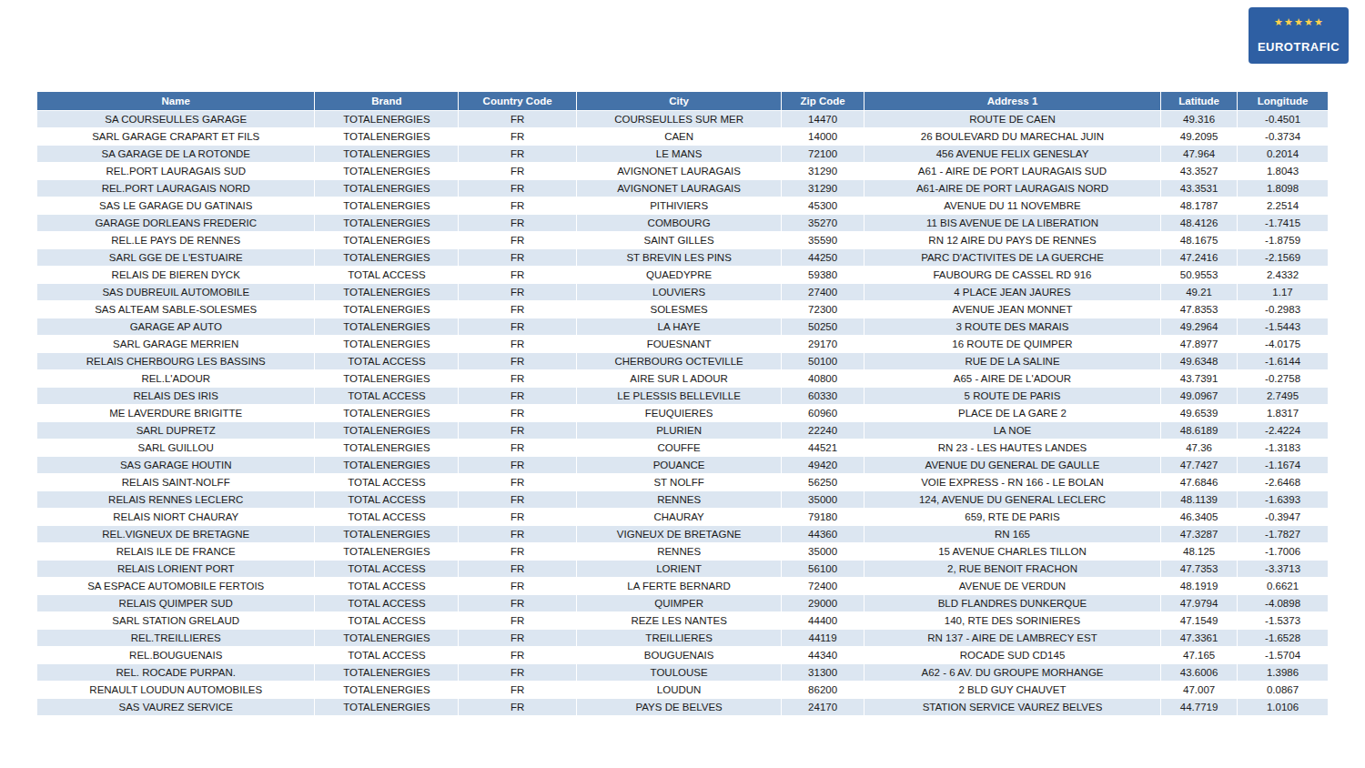★★★★★
EUROTRAFIC
| Name | Brand | Country Code | City | Zip Code | Address 1 | Latitude | Longitude |
| --- | --- | --- | --- | --- | --- | --- | --- |
| SA COURSEULLES GARAGE | TOTALENERGIES | FR | COURSEULLES SUR MER | 14470 | ROUTE DE CAEN | 49.316 | -0.4501 |
| SARL GARAGE CRAPART ET FILS | TOTALENERGIES | FR | CAEN | 14000 | 26 BOULEVARD DU MARECHAL JUIN | 49.2095 | -0.3734 |
| SA GARAGE DE LA ROTONDE | TOTALENERGIES | FR | LE MANS | 72100 | 456 AVENUE FELIX GENESLAY | 47.964 | 0.2014 |
| REL.PORT LAURAGAIS SUD | TOTALENERGIES | FR | AVIGNONET LAURAGAIS | 31290 | A61 - AIRE DE PORT LAURAGAIS SUD | 43.3527 | 1.8043 |
| REL.PORT LAURAGAIS NORD | TOTALENERGIES | FR | AVIGNONET LAURAGAIS | 31290 | A61-AIRE DE PORT LAURAGAIS NORD | 43.3531 | 1.8098 |
| SAS LE GARAGE DU GATINAIS | TOTALENERGIES | FR | PITHIVIERS | 45300 | AVENUE DU 11 NOVEMBRE | 48.1787 | 2.2514 |
| GARAGE DORLEANS FREDERIC | TOTALENERGIES | FR | COMBOURG | 35270 | 11 BIS AVENUE DE LA LIBERATION | 48.4126 | -1.7415 |
| REL.LE PAYS DE RENNES | TOTALENERGIES | FR | SAINT GILLES | 35590 | RN 12 AIRE DU PAYS DE RENNES | 48.1675 | -1.8759 |
| SARL GGE DE L'ESTUAIRE | TOTALENERGIES | FR | ST BREVIN LES PINS | 44250 | PARC D'ACTIVITES DE LA GUERCHE | 47.2416 | -2.1569 |
| RELAIS DE BIEREN DYCK | TOTAL ACCESS | FR | QUAEDYPRE | 59380 | FAUBOURG DE CASSEL RD 916 | 50.9553 | 2.4332 |
| SAS DUBREUIL AUTOMOBILE | TOTALENERGIES | FR | LOUVIERS | 27400 | 4 PLACE JEAN JAURES | 49.21 | 1.17 |
| SAS ALTEAM SABLE-SOLESMES | TOTALENERGIES | FR | SOLESMES | 72300 | AVENUE JEAN MONNET | 47.8353 | -0.2983 |
| GARAGE AP AUTO | TOTALENERGIES | FR | LA HAYE | 50250 | 3 ROUTE DES MARAIS | 49.2964 | -1.5443 |
| SARL GARAGE MERRIEN | TOTALENERGIES | FR | FOUESNANT | 29170 | 16 ROUTE DE QUIMPER | 47.8977 | -4.0175 |
| RELAIS CHERBOURG LES BASSINS | TOTAL ACCESS | FR | CHERBOURG OCTEVILLE | 50100 | RUE DE LA SALINE | 49.6348 | -1.6144 |
| REL.L'ADOUR | TOTALENERGIES | FR | AIRE SUR L ADOUR | 40800 | A65 - AIRE DE L'ADOUR | 43.7391 | -0.2758 |
| RELAIS DES IRIS | TOTAL ACCESS | FR | LE PLESSIS BELLEVILLE | 60330 | 5 ROUTE DE PARIS | 49.0967 | 2.7495 |
| ME LAVERDURE BRIGITTE | TOTALENERGIES | FR | FEUQUIERES | 60960 | PLACE DE LA GARE 2 | 49.6539 | 1.8317 |
| SARL DUPRETZ | TOTALENERGIES | FR | PLURIEN | 22240 | LA NOE | 48.6189 | -2.4224 |
| SARL GUILLOU | TOTALENERGIES | FR | COUFFE | 44521 | RN 23 - LES HAUTES LANDES | 47.36 | -1.3183 |
| SAS GARAGE HOUTIN | TOTALENERGIES | FR | POUANCE | 49420 | AVENUE DU GENERAL DE GAULLE | 47.7427 | -1.1674 |
| RELAIS SAINT-NOLFF | TOTAL ACCESS | FR | ST NOLFF | 56250 | VOIE EXPRESS - RN 166 - LE BOLAN | 47.6846 | -2.6468 |
| RELAIS RENNES LECLERC | TOTAL ACCESS | FR | RENNES | 35000 | 124, AVENUE DU GENERAL LECLERC | 48.1139 | -1.6393 |
| RELAIS NIORT CHAURAY | TOTAL ACCESS | FR | CHAURAY | 79180 | 659, RTE DE PARIS | 46.3405 | -0.3947 |
| REL.VIGNEUX DE BRETAGNE | TOTALENERGIES | FR | VIGNEUX DE BRETAGNE | 44360 | RN 165 | 47.3287 | -1.7827 |
| RELAIS ILE DE FRANCE | TOTALENERGIES | FR | RENNES | 35000 | 15 AVENUE CHARLES TILLON | 48.125 | -1.7006 |
| RELAIS LORIENT PORT | TOTAL ACCESS | FR | LORIENT | 56100 | 2, RUE BENOIT FRACHON | 47.7353 | -3.3713 |
| SA ESPACE AUTOMOBILE FERTOIS | TOTAL ACCESS | FR | LA FERTE BERNARD | 72400 | AVENUE DE VERDUN | 48.1919 | 0.6621 |
| RELAIS QUIMPER SUD | TOTAL ACCESS | FR | QUIMPER | 29000 | BLD FLANDRES DUNKERQUE | 47.9794 | -4.0898 |
| SARL STATION GRELAUD | TOTAL ACCESS | FR | REZE LES NANTES | 44400 | 140, RTE DES SORINIERES | 47.1549 | -1.5373 |
| REL.TREILLIERES | TOTALENERGIES | FR | TREILLIERES | 44119 | RN 137 - AIRE DE LAMBRECY EST | 47.3361 | -1.6528 |
| REL.BOUGUENAIS | TOTAL ACCESS | FR | BOUGUENAIS | 44340 | ROCADE SUD CD145 | 47.165 | -1.5704 |
| REL. ROCADE PURPAN. | TOTALENERGIES | FR | TOULOUSE | 31300 | A62 - 6 AV. DU GROUPE MORHANGE | 43.6006 | 1.3986 |
| RENAULT LOUDUN AUTOMOBILES | TOTALENERGIES | FR | LOUDUN | 86200 | 2 BLD GUY CHAUVET | 47.007 | 0.0867 |
| SAS VAUREZ SERVICE | TOTALENERGIES | FR | PAYS DE BELVES | 24170 | STATION SERVICE VAUREZ BELVES | 44.7719 | 1.0106 |